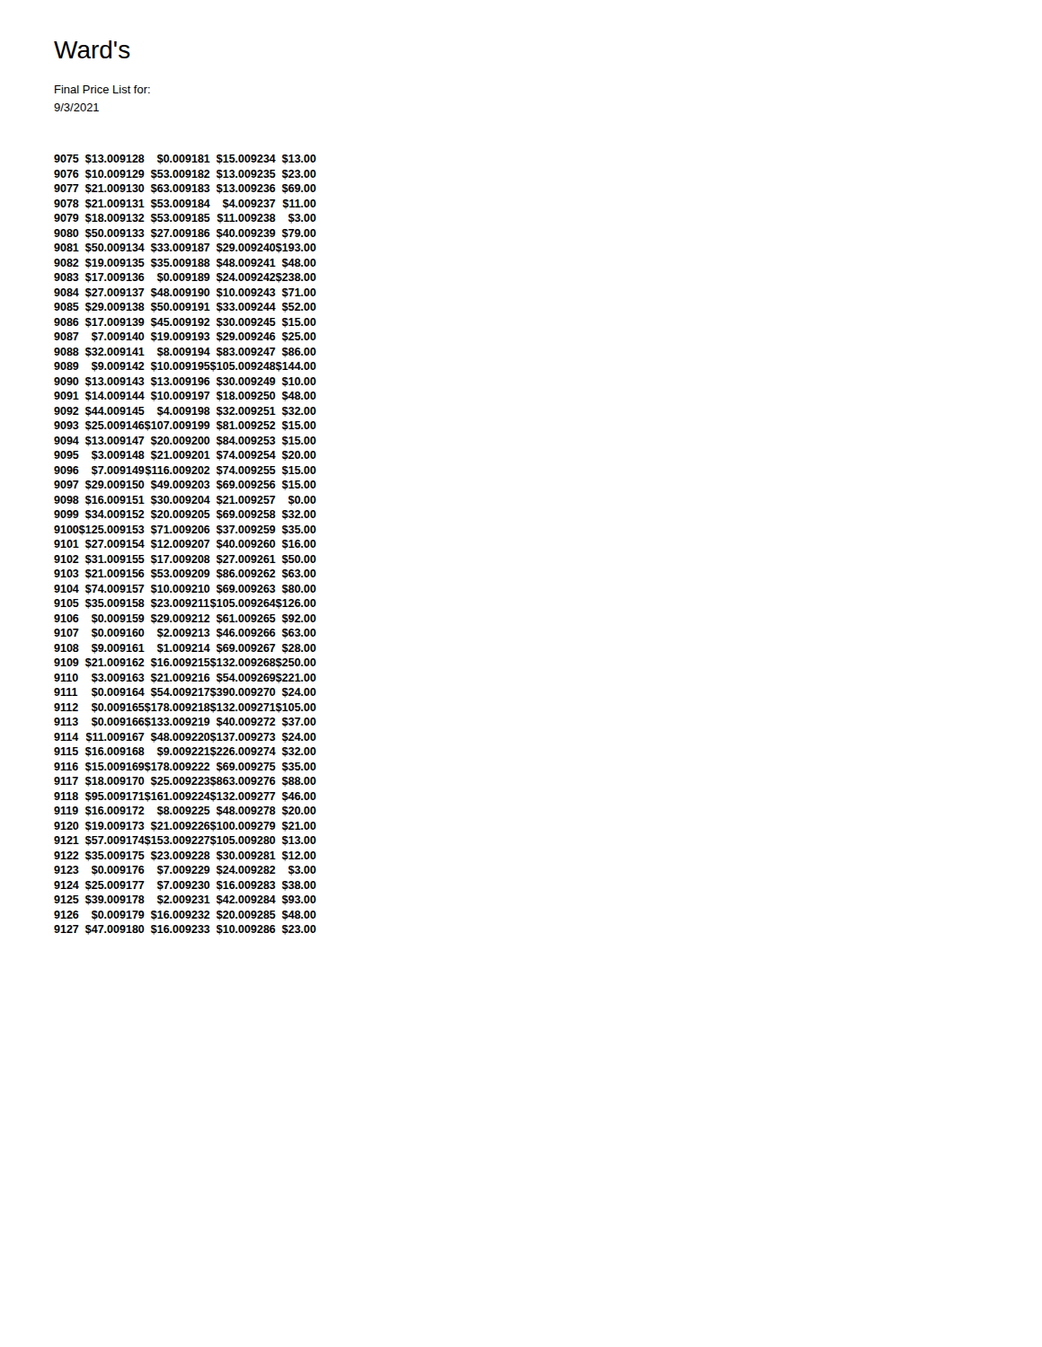Ward's
Final Price List for:
9/3/2021
| 9075 | $13.00 | 9128 | $0.00 | 9181 | $15.00 | 9234 | $13.00 |
| 9076 | $10.00 | 9129 | $53.00 | 9182 | $13.00 | 9235 | $23.00 |
| 9077 | $21.00 | 9130 | $63.00 | 9183 | $13.00 | 9236 | $69.00 |
| 9078 | $21.00 | 9131 | $53.00 | 9184 | $4.00 | 9237 | $11.00 |
| 9079 | $18.00 | 9132 | $53.00 | 9185 | $11.00 | 9238 | $3.00 |
| 9080 | $50.00 | 9133 | $27.00 | 9186 | $40.00 | 9239 | $79.00 |
| 9081 | $50.00 | 9134 | $33.00 | 9187 | $29.00 | 9240 | $193.00 |
| 9082 | $19.00 | 9135 | $35.00 | 9188 | $48.00 | 9241 | $48.00 |
| 9083 | $17.00 | 9136 | $0.00 | 9189 | $24.00 | 9242 | $238.00 |
| 9084 | $27.00 | 9137 | $48.00 | 9190 | $10.00 | 9243 | $71.00 |
| 9085 | $29.00 | 9138 | $50.00 | 9191 | $33.00 | 9244 | $52.00 |
| 9086 | $17.00 | 9139 | $45.00 | 9192 | $30.00 | 9245 | $15.00 |
| 9087 | $7.00 | 9140 | $19.00 | 9193 | $29.00 | 9246 | $25.00 |
| 9088 | $32.00 | 9141 | $8.00 | 9194 | $83.00 | 9247 | $86.00 |
| 9089 | $9.00 | 9142 | $10.00 | 9195 | $105.00 | 9248 | $144.00 |
| 9090 | $13.00 | 9143 | $13.00 | 9196 | $30.00 | 9249 | $10.00 |
| 9091 | $14.00 | 9144 | $10.00 | 9197 | $18.00 | 9250 | $48.00 |
| 9092 | $44.00 | 9145 | $4.00 | 9198 | $32.00 | 9251 | $32.00 |
| 9093 | $25.00 | 9146 | $107.00 | 9199 | $81.00 | 9252 | $15.00 |
| 9094 | $13.00 | 9147 | $20.00 | 9200 | $84.00 | 9253 | $15.00 |
| 9095 | $3.00 | 9148 | $21.00 | 9201 | $74.00 | 9254 | $20.00 |
| 9096 | $7.00 | 9149 | $116.00 | 9202 | $74.00 | 9255 | $15.00 |
| 9097 | $29.00 | 9150 | $49.00 | 9203 | $69.00 | 9256 | $15.00 |
| 9098 | $16.00 | 9151 | $30.00 | 9204 | $21.00 | 9257 | $0.00 |
| 9099 | $34.00 | 9152 | $20.00 | 9205 | $69.00 | 9258 | $32.00 |
| 9100 | $125.00 | 9153 | $71.00 | 9206 | $37.00 | 9259 | $35.00 |
| 9101 | $27.00 | 9154 | $12.00 | 9207 | $40.00 | 9260 | $16.00 |
| 9102 | $31.00 | 9155 | $17.00 | 9208 | $27.00 | 9261 | $50.00 |
| 9103 | $21.00 | 9156 | $53.00 | 9209 | $86.00 | 9262 | $63.00 |
| 9104 | $74.00 | 9157 | $10.00 | 9210 | $69.00 | 9263 | $80.00 |
| 9105 | $35.00 | 9158 | $23.00 | 9211 | $105.00 | 9264 | $126.00 |
| 9106 | $0.00 | 9159 | $29.00 | 9212 | $61.00 | 9265 | $92.00 |
| 9107 | $0.00 | 9160 | $2.00 | 9213 | $46.00 | 9266 | $63.00 |
| 9108 | $9.00 | 9161 | $1.00 | 9214 | $69.00 | 9267 | $28.00 |
| 9109 | $21.00 | 9162 | $16.00 | 9215 | $132.00 | 9268 | $250.00 |
| 9110 | $3.00 | 9163 | $21.00 | 9216 | $54.00 | 9269 | $221.00 |
| 9111 | $0.00 | 9164 | $54.00 | 9217 | $390.00 | 9270 | $24.00 |
| 9112 | $0.00 | 9165 | $178.00 | 9218 | $132.00 | 9271 | $105.00 |
| 9113 | $0.00 | 9166 | $133.00 | 9219 | $40.00 | 9272 | $37.00 |
| 9114 | $11.00 | 9167 | $48.00 | 9220 | $137.00 | 9273 | $24.00 |
| 9115 | $16.00 | 9168 | $9.00 | 9221 | $226.00 | 9274 | $32.00 |
| 9116 | $15.00 | 9169 | $178.00 | 9222 | $69.00 | 9275 | $35.00 |
| 9117 | $18.00 | 9170 | $25.00 | 9223 | $863.00 | 9276 | $88.00 |
| 9118 | $95.00 | 9171 | $161.00 | 9224 | $132.00 | 9277 | $46.00 |
| 9119 | $16.00 | 9172 | $8.00 | 9225 | $48.00 | 9278 | $20.00 |
| 9120 | $19.00 | 9173 | $21.00 | 9226 | $100.00 | 9279 | $21.00 |
| 9121 | $57.00 | 9174 | $153.00 | 9227 | $105.00 | 9280 | $13.00 |
| 9122 | $35.00 | 9175 | $23.00 | 9228 | $30.00 | 9281 | $12.00 |
| 9123 | $0.00 | 9176 | $7.00 | 9229 | $24.00 | 9282 | $3.00 |
| 9124 | $25.00 | 9177 | $7.00 | 9230 | $16.00 | 9283 | $38.00 |
| 9125 | $39.00 | 9178 | $2.00 | 9231 | $42.00 | 9284 | $93.00 |
| 9126 | $0.00 | 9179 | $16.00 | 9232 | $20.00 | 9285 | $48.00 |
| 9127 | $47.00 | 9180 | $16.00 | 9233 | $10.00 | 9286 | $23.00 |